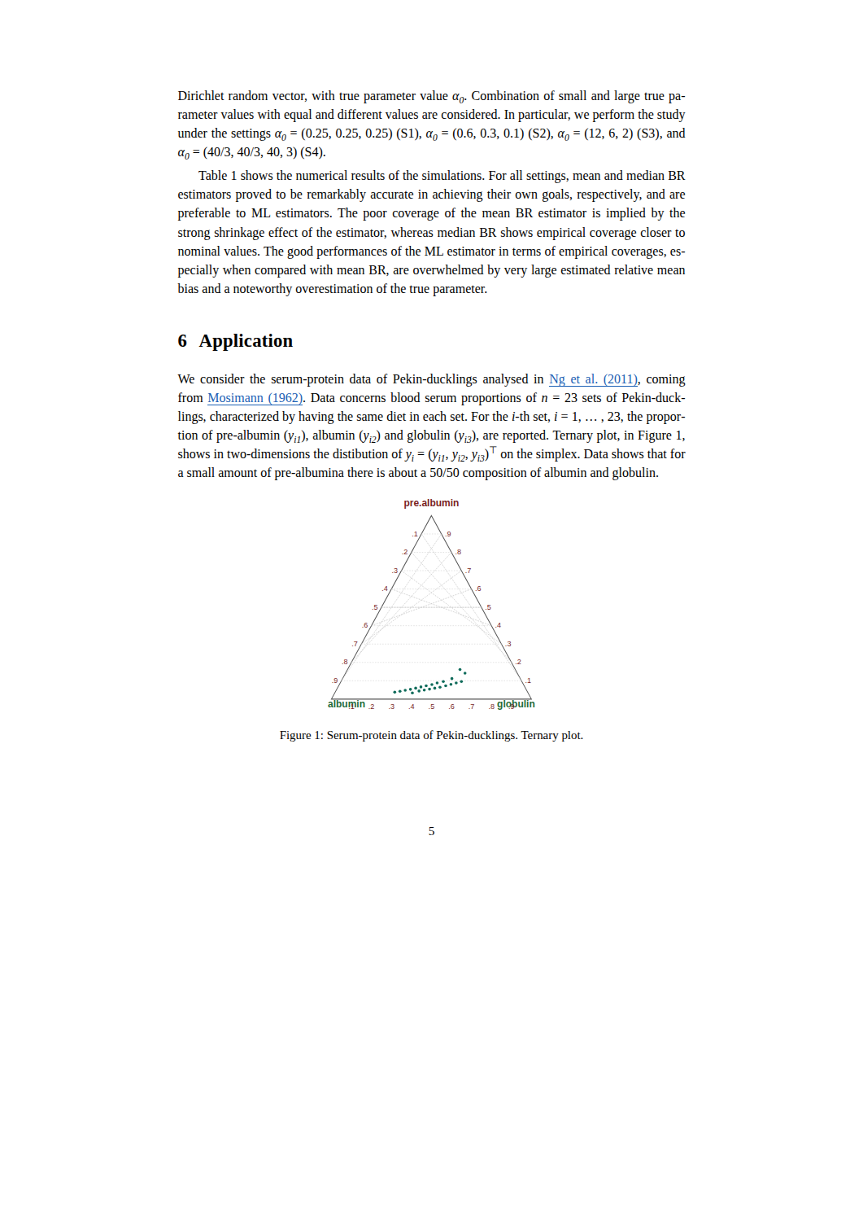Dirichlet random vector, with true parameter value α0. Combination of small and large true parameter values with equal and different values are considered. In particular, we perform the study under the settings α0 = (0.25, 0.25, 0.25) (S1), α0 = (0.6, 0.3, 0.1) (S2), α0 = (12, 6, 2) (S3), and α0 = (40/3, 40/3, 40, 3) (S4).
Table 1 shows the numerical results of the simulations. For all settings, mean and median BR estimators proved to be remarkably accurate in achieving their own goals, respectively, and are preferable to ML estimators. The poor coverage of the mean BR estimator is implied by the strong shrinkage effect of the estimator, whereas median BR shows empirical coverage closer to nominal values. The good performances of the ML estimator in terms of empirical coverages, especially when compared with mean BR, are overwhelmed by very large estimated relative mean bias and a noteworthy overestimation of the true parameter.
6 Application
We consider the serum-protein data of Pekin-ducklings analysed in Ng et al. (2011), coming from Mosimann (1962). Data concerns blood serum proportions of n = 23 sets of Pekin-ducklings, characterized by having the same diet in each set. For the i-th set, i = 1, … , 23, the proportion of pre-albumin (yi1), albumin (yi2) and globulin (yi3), are reported. Ternary plot, in Figure 1, shows in two-dimensions the distibution of yi = (yi1, yi2, yi3)⊤ on the simplex. Data shows that for a small amount of pre-albumina there is about a 50/50 composition of albumin and globulin.
pre.albumin albumin globulin .1 .2 .3 .4 .5 .6 .7 .8 .9 .9 .8 .7 .6 .5 .4 .3 .2 .1 .1 .2 .3 .4 .5 .6 .7 .8 .9
Figure 1: Serum-protein data of Pekin-ducklings. Ternary plot.
5